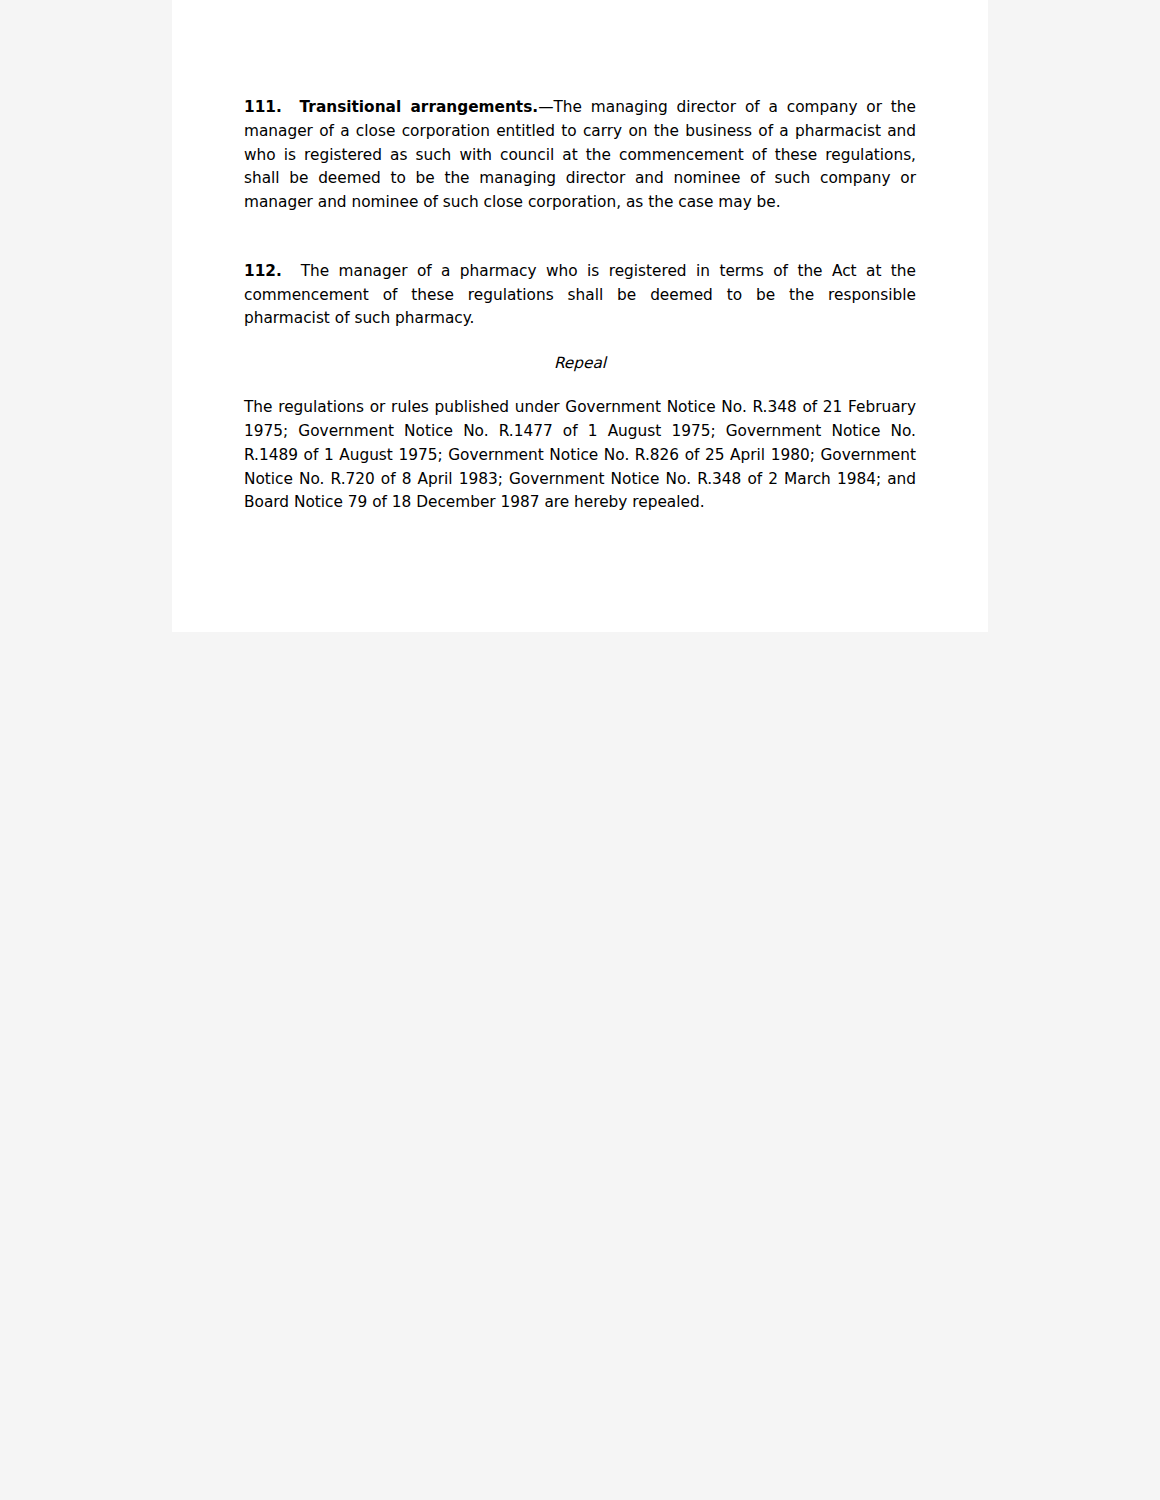111. Transitional arrangements.—The managing director of a company or the manager of a close corporation entitled to carry on the business of a pharmacist and who is registered as such with council at the commencement of these regulations, shall be deemed to be the managing director and nominee of such company or manager and nominee of such close corporation, as the case may be.
112. The manager of a pharmacy who is registered in terms of the Act at the commencement of these regulations shall be deemed to be the responsible pharmacist of such pharmacy.
Repeal
The regulations or rules published under Government Notice No. R.348 of 21 February 1975; Government Notice No. R.1477 of 1 August 1975; Government Notice No. R.1489 of 1 August 1975; Government Notice No. R.826 of 25 April 1980; Government Notice No. R.720 of 8 April 1983; Government Notice No. R.348 of 2 March 1984; and Board Notice 79 of 18 December 1987 are hereby repealed.